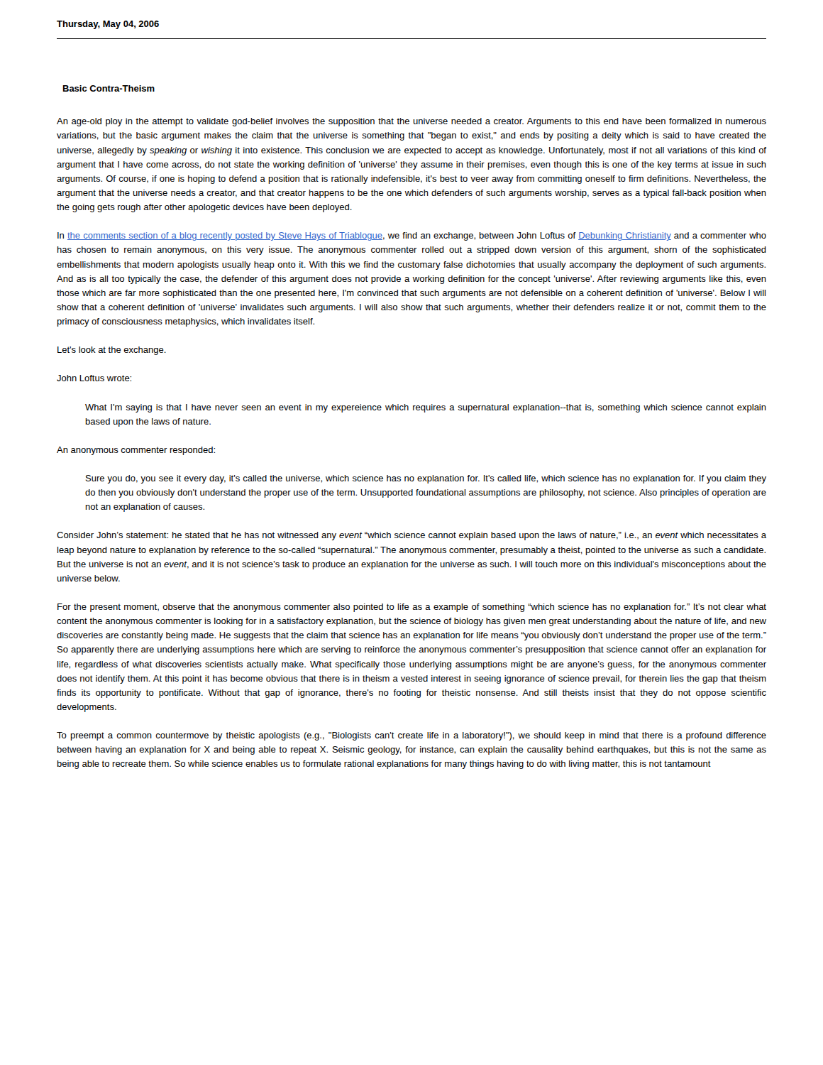Thursday, May 04, 2006
Basic Contra-Theism
An age-old ploy in the attempt to validate god-belief involves the supposition that the universe needed a creator. Arguments to this end have been formalized in numerous variations, but the basic argument makes the claim that the universe is something that "began to exist," and ends by positing a deity which is said to have created the universe, allegedly by speaking or wishing it into existence. This conclusion we are expected to accept as knowledge. Unfortunately, most if not all variations of this kind of argument that I have come across, do not state the working definition of 'universe' they assume in their premises, even though this is one of the key terms at issue in such arguments. Of course, if one is hoping to defend a position that is rationally indefensible, it's best to veer away from committing oneself to firm definitions. Nevertheless, the argument that the universe needs a creator, and that creator happens to be the one which defenders of such arguments worship, serves as a typical fall-back position when the going gets rough after other apologetic devices have been deployed.
In the comments section of a blog recently posted by Steve Hays of Triablogue, we find an exchange, between John Loftus of Debunking Christianity and a commenter who has chosen to remain anonymous, on this very issue. The anonymous commenter rolled out a stripped down version of this argument, shorn of the sophisticated embellishments that modern apologists usually heap onto it. With this we find the customary false dichotomies that usually accompany the deployment of such arguments. And as is all too typically the case, the defender of this argument does not provide a working definition for the concept 'universe'. After reviewing arguments like this, even those which are far more sophisticated than the one presented here, I'm convinced that such arguments are not defensible on a coherent definition of 'universe'. Below I will show that a coherent definition of 'universe' invalidates such arguments. I will also show that such arguments, whether their defenders realize it or not, commit them to the primacy of consciousness metaphysics, which invalidates itself.
Let's look at the exchange.
John Loftus wrote:
What I'm saying is that I have never seen an event in my expereience which requires a supernatural explanation--that is, something which science cannot explain based upon the laws of nature.
An anonymous commenter responded:
Sure you do, you see it every day, it's called the universe, which science has no explanation for. It's called life, which science has no explanation for. If you claim they do then you obviously don't understand the proper use of the term. Unsupported foundational assumptions are philosophy, not science. Also principles of operation are not an explanation of causes.
Consider John’s statement: he stated that he has not witnessed any event “which science cannot explain based upon the laws of nature,” i.e., an event which necessitates a leap beyond nature to explanation by reference to the so-called “supernatural.” The anonymous commenter, presumably a theist, pointed to the universe as such a candidate. But the universe is not an event, and it is not science’s task to produce an explanation for the universe as such. I will touch more on this individual's misconceptions about the universe below.
For the present moment, observe that the anonymous commenter also pointed to life as a example of something “which science has no explanation for.” It’s not clear what content the anonymous commenter is looking for in a satisfactory explanation, but the science of biology has given men great understanding about the nature of life, and new discoveries are constantly being made. He suggests that the claim that science has an explanation for life means “you obviously don’t understand the proper use of the term.” So apparently there are underlying assumptions here which are serving to reinforce the anonymous commenter’s presupposition that science cannot offer an explanation for life, regardless of what discoveries scientists actually make. What specifically those underlying assumptions might be are anyone’s guess, for the anonymous commenter does not identify them. At this point it has become obvious that there is in theism a vested interest in seeing ignorance of science prevail, for therein lies the gap that theism finds its opportunity to pontificate. Without that gap of ignorance, there's no footing for theistic nonsense. And still theists insist that they do not oppose scientific developments.
To preempt a common countermove by theistic apologists (e.g., "Biologists can't create life in a laboratory!"), we should keep in mind that there is a profound difference between having an explanation for X and being able to repeat X. Seismic geology, for instance, can explain the causality behind earthquakes, but this is not the same as being able to recreate them. So while science enables us to formulate rational explanations for many things having to do with living matter, this is not tantamount